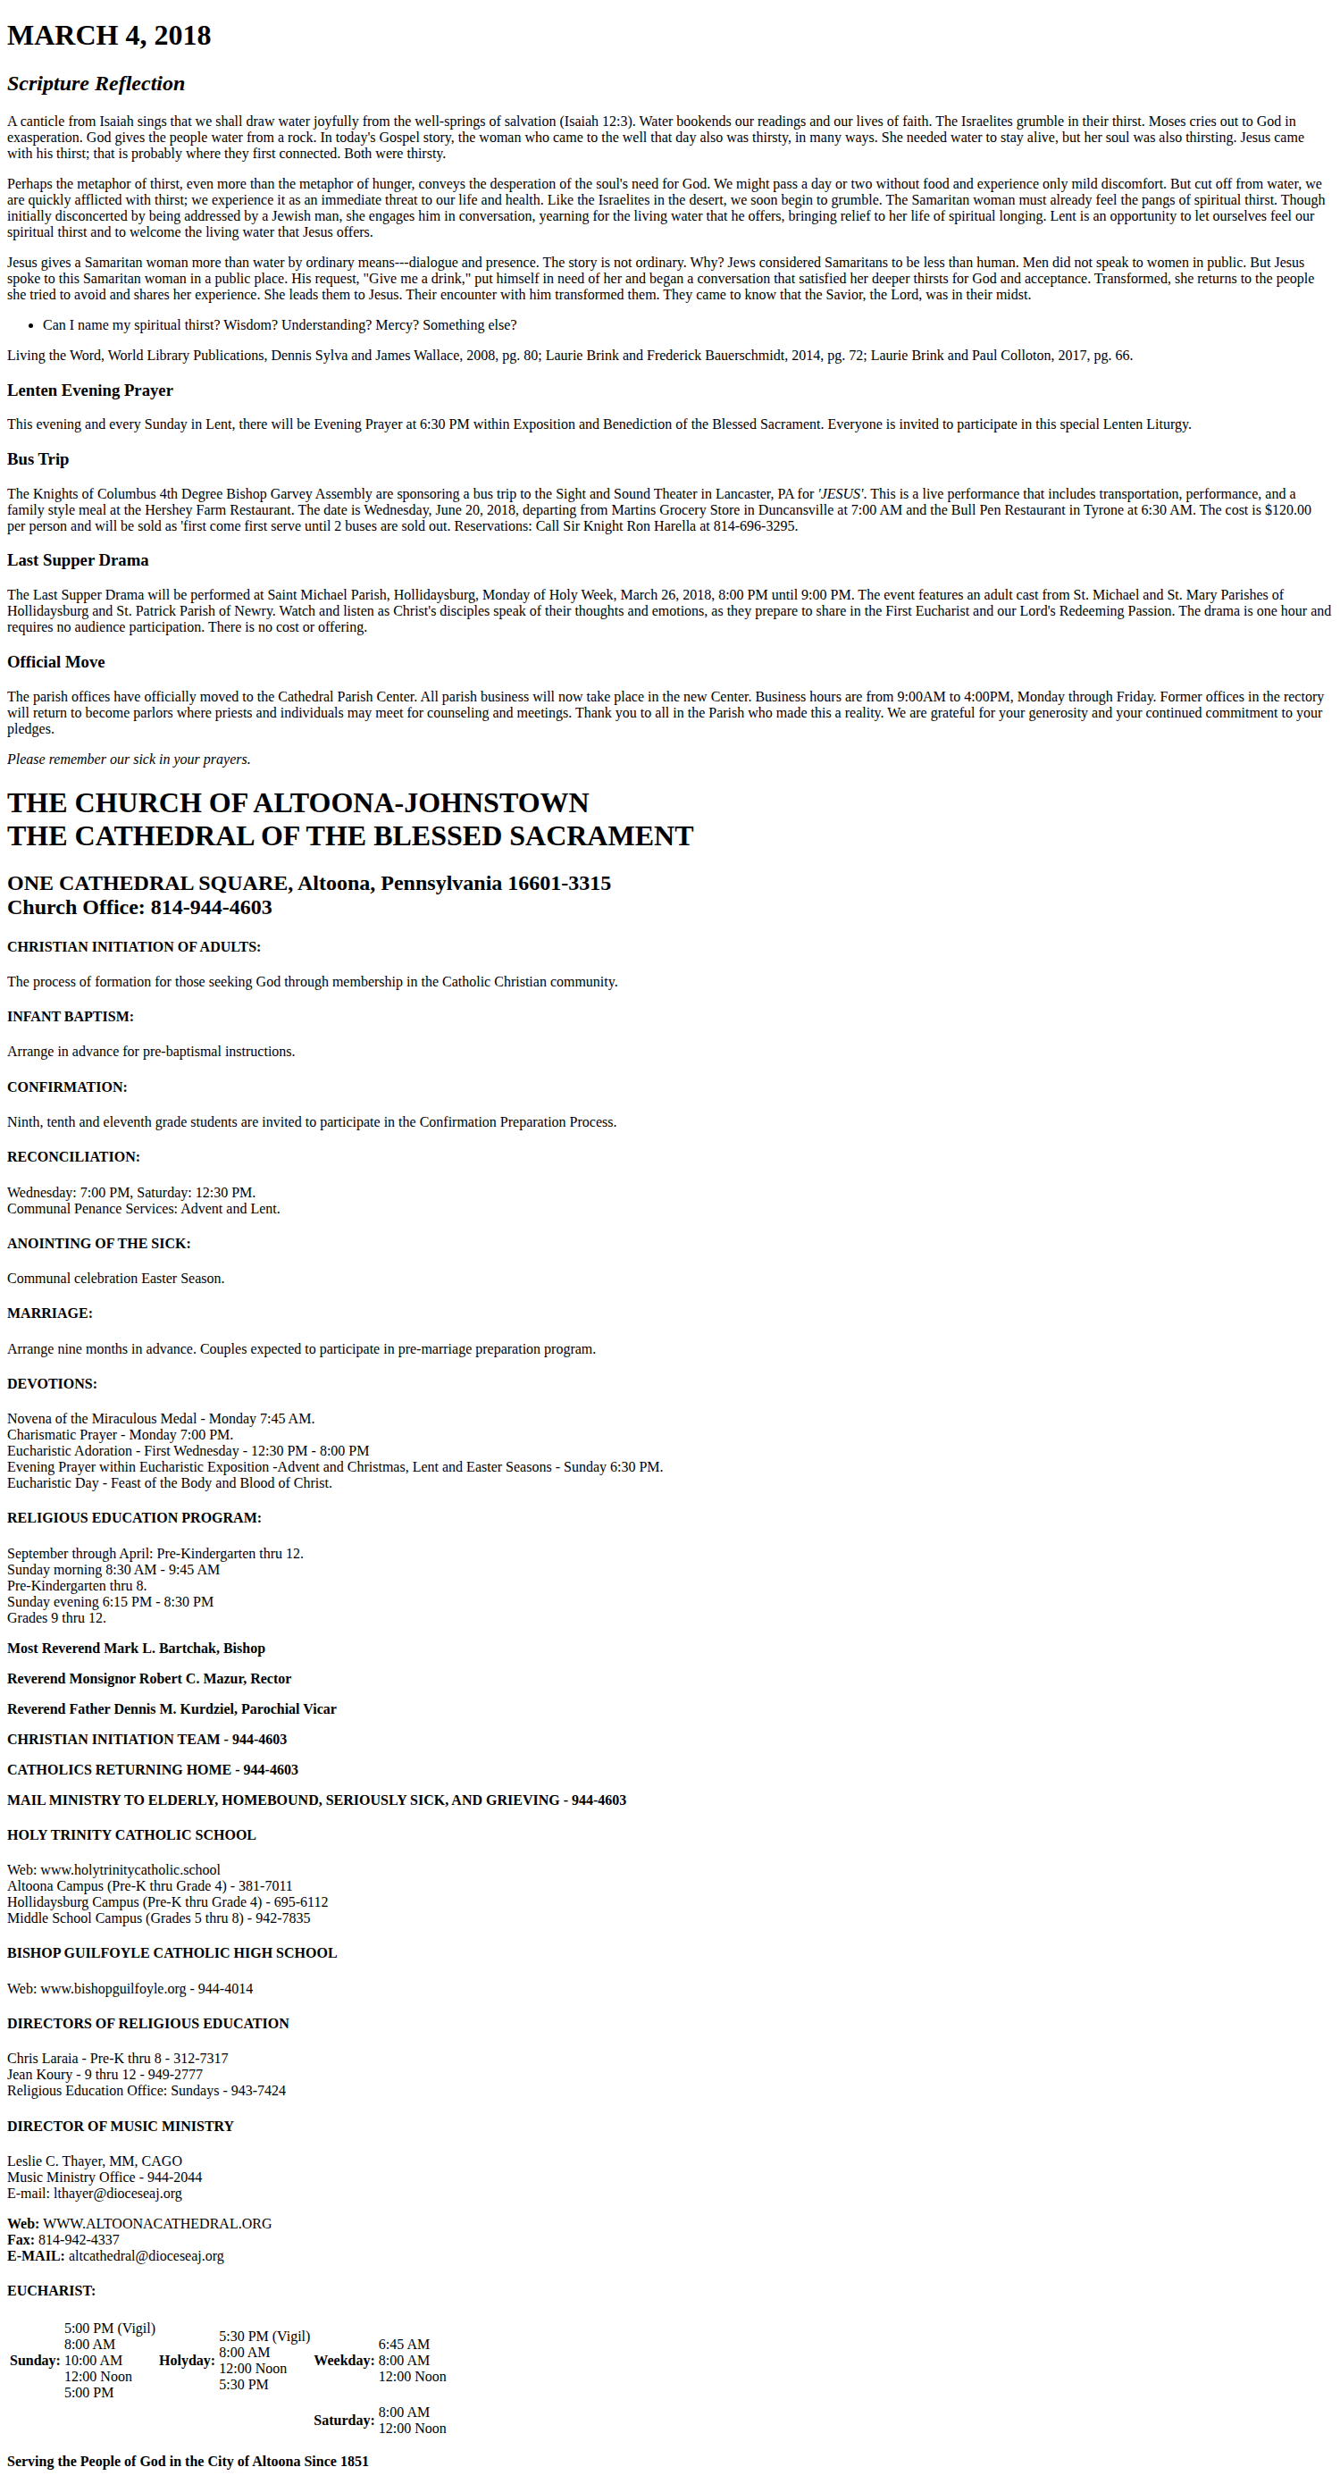MARCH 4, 2018
Scripture Reflection
A canticle from Isaiah sings that we shall draw water joyfully from the well-springs of salvation (Isaiah 12:3). Water bookends our readings and our lives of faith. The Israelites grumble in their thirst. Moses cries out to God in exasperation. God gives the people water from a rock. In today's Gospel story, the woman who came to the well that day also was thirsty, in many ways. She needed water to stay alive, but her soul was also thirsting. Jesus came with his thirst; that is probably where they first connected. Both were thirsty.
Perhaps the metaphor of thirst, even more than the metaphor of hunger, conveys the desperation of the soul's need for God. We might pass a day or two without food and experience only mild discomfort. But cut off from water, we are quickly afflicted with thirst; we experience it as an immediate threat to our life and health. Like the Israelites in the desert, we soon begin to grumble. The Samaritan woman must already feel the pangs of spiritual thirst. Though initially disconcerted by being addressed by a Jewish man, she engages him in conversation, yearning for the living water that he offers, bringing relief to her life of spiritual longing. Lent is an opportunity to let ourselves feel our spiritual thirst and to welcome the living water that Jesus offers.
Jesus gives a Samaritan woman more than water by ordinary means---dialogue and presence. The story is not ordinary. Why? Jews considered Samaritans to be less than human. Men did not speak to women in public. But Jesus spoke to this Samaritan woman in a public place. His request, "Give me a drink," put himself in need of her and began a conversation that satisfied her deeper thirsts for God and acceptance. Transformed, she returns to the people she tried to avoid and shares her experience. She leads them to Jesus. Their encounter with him transformed them. They came to know that the Savior, the Lord, was in their midst.
Can I name my spiritual thirst? Wisdom? Understanding? Mercy? Something else?
Living the Word, World Library Publications, Dennis Sylva and James Wallace, 2008, pg. 80; Laurie Brink and Frederick Bauerschmidt, 2014, pg. 72; Laurie Brink and Paul Colloton, 2017, pg. 66.
Lenten Evening Prayer
This evening and every Sunday in Lent, there will be Evening Prayer at 6:30 PM within Exposition and Benediction of the Blessed Sacrament. Everyone is invited to participate in this special Lenten Liturgy.
Bus Trip
The Knights of Columbus 4th Degree Bishop Garvey Assembly are sponsoring a bus trip to the Sight and Sound Theater in Lancaster, PA for 'JESUS'. This is a live performance that includes transportation, performance, and a family style meal at the Hershey Farm Restaurant. The date is Wednesday, June 20, 2018, departing from Martins Grocery Store in Duncansville at 7:00 AM and the Bull Pen Restaurant in Tyrone at 6:30 AM. The cost is $120.00 per person and will be sold as 'first come first serve until 2 buses are sold out. Reservations: Call Sir Knight Ron Harella at 814-696-3295.
Last Supper Drama
The Last Supper Drama will be performed at Saint Michael Parish, Hollidaysburg, Monday of Holy Week, March 26, 2018, 8:00 PM until 9:00 PM. The event features an adult cast from St. Michael and St. Mary Parishes of Hollidaysburg and St. Patrick Parish of Newry. Watch and listen as Christ's disciples speak of their thoughts and emotions, as they prepare to share in the First Eucharist and our Lord's Redeeming Passion. The drama is one hour and requires no audience participation. There is no cost or offering.
Official Move
The parish offices have officially moved to the Cathedral Parish Center. All parish business will now take place in the new Center. Business hours are from 9:00AM to 4:00PM, Monday through Friday. Former offices in the rectory will return to become parlors where priests and individuals may meet for counseling and meetings. Thank you to all in the Parish who made this a reality. We are grateful for your generosity and your continued commitment to your pledges.
Please remember our sick in your prayers.
THE CHURCH OF ALTOONA-JOHNSTOWN
THE CATHEDRAL OF THE BLESSED SACRAMENT
ONE CATHEDRAL SQUARE, Altoona, Pennsylvania 16601-3315
Church Office: 814-944-4603
CHRISTIAN INITIATION OF ADULTS:
The process of formation for those seeking God through membership in the Catholic Christian community.
INFANT BAPTISM:
Arrange in advance for pre-baptismal instructions.
CONFIRMATION:
Ninth, tenth and eleventh grade students are invited to participate in the Confirmation Preparation Process.
RECONCILIATION:
Wednesday: 7:00 PM, Saturday: 12:30 PM.
Communal Penance Services: Advent and Lent.
ANOINTING OF THE SICK:
Communal celebration Easter Season.
MARRIAGE:
Arrange nine months in advance. Couples expected to participate in pre-marriage preparation program.
DEVOTIONS:
Novena of the Miraculous Medal - Monday 7:45 AM.
Charismatic Prayer - Monday 7:00 PM.
Eucharistic Adoration - First Wednesday - 12:30 PM - 8:00 PM
Evening Prayer within Eucharistic Exposition -Advent and Christmas, Lent and Easter Seasons - Sunday 6:30 PM.
Eucharistic Day - Feast of the Body and Blood of Christ.
RELIGIOUS EDUCATION PROGRAM:
September through April: Pre-Kindergarten thru 12.
Sunday morning 8:30 AM - 9:45 AM
Pre-Kindergarten thru 8.
Sunday evening 6:15 PM - 8:30 PM
Grades 9 thru 12.
Most Reverend Mark L. Bartchak, Bishop
Reverend Monsignor Robert C. Mazur, Rector
Reverend Father Dennis M. Kurdziel, Parochial Vicar
CHRISTIAN INITIATION TEAM - 944-4603
CATHOLICS RETURNING HOME - 944-4603
MAIL MINISTRY TO ELDERLY, HOMEBOUND, SERIOUSLY SICK, AND GRIEVING - 944-4603
HOLY TRINITY CATHOLIC SCHOOL
Web: www.holytrinitycatholic.school
Altoona Campus (Pre-K thru Grade 4) - 381-7011
Hollidaysburg Campus (Pre-K thru Grade 4) - 695-6112
Middle School Campus (Grades 5 thru 8) - 942-7835
BISHOP GUILFOYLE CATHOLIC HIGH SCHOOL
Web: www.bishopguilfoyle.org - 944-4014
DIRECTORS OF RELIGIOUS EDUCATION
Chris Laraia - Pre-K thru 8 - 312-7317
Jean Koury - 9 thru 12 - 949-2777
Religious Education Office: Sundays - 943-7424
DIRECTOR OF MUSIC MINISTRY
Leslie C. Thayer, MM, CAGO
Music Ministry Office - 944-2044
E-mail: lthayer@dioceseaj.org
Web: WWW.ALTOONACATHEDRAL.ORG
Fax: 814-942-4337
E-MAIL: altcathedral@dioceseaj.org
EUCHARIST:
| Sunday: | 5:00 PM (Vigil) 8:00 AM 10:00 AM 12:00 Noon 5:00 PM | Holyday: | 5:30 PM (Vigil) 8:00 AM 12:00 Noon 5:30 PM | Weekday: | 6:45 AM 8:00 AM 12:00 Noon |
| | Saturday: | 8:00 AM 12:00 Noon |
Serving the People of God in the City of Altoona Since 1851